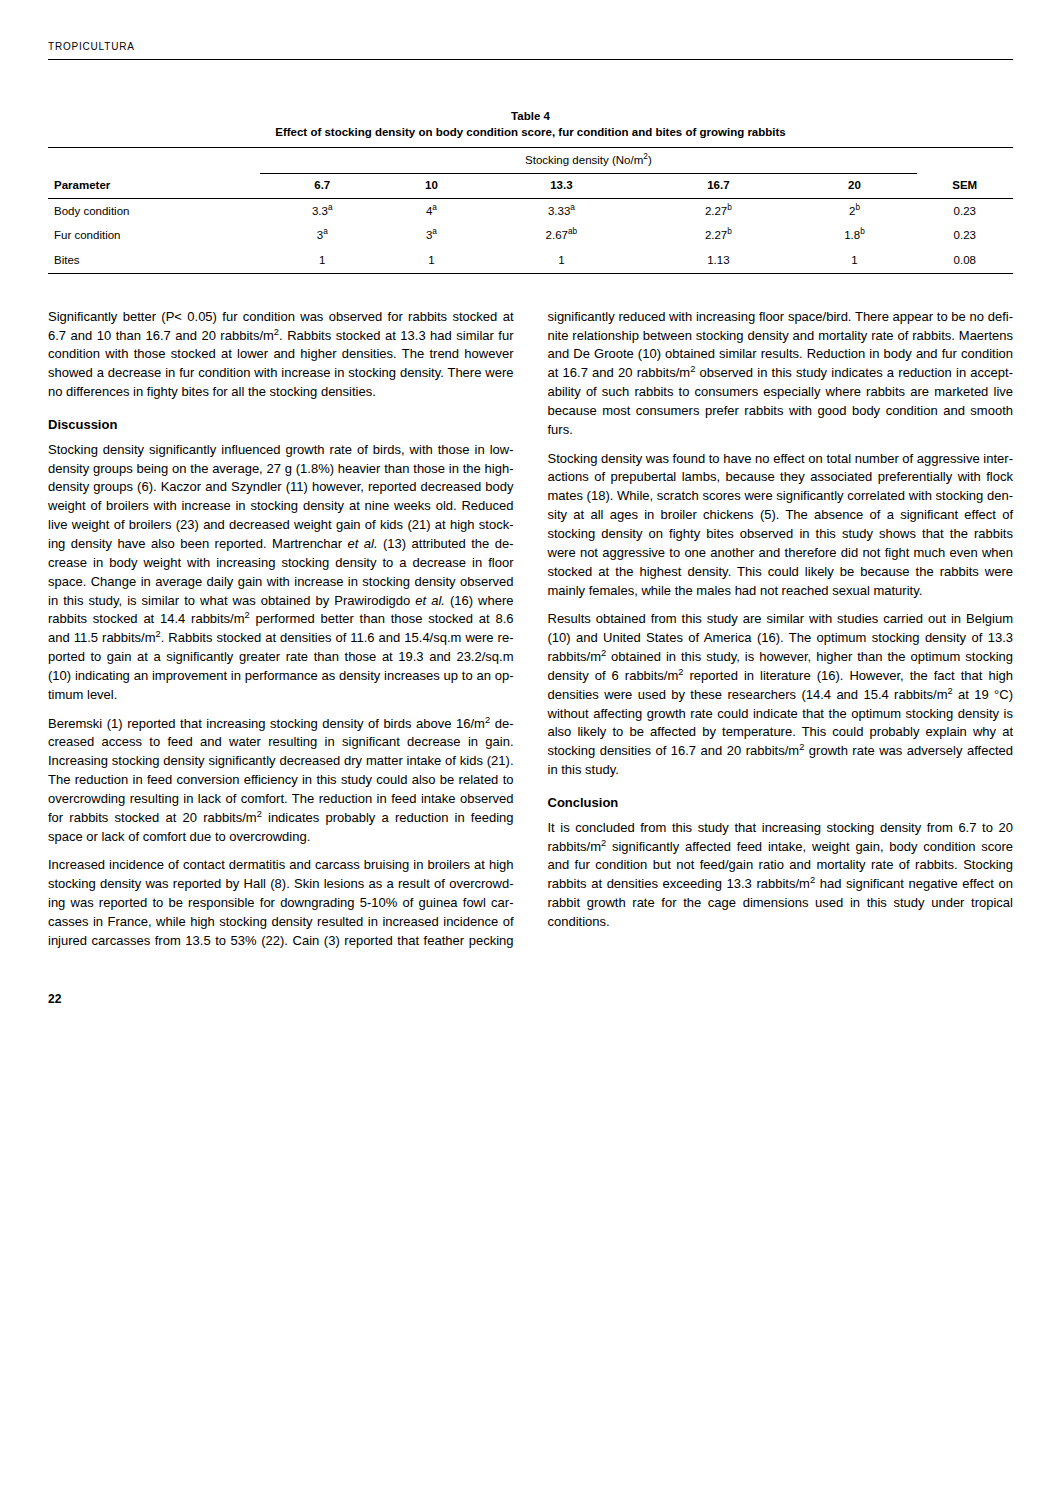TROPICULTURA
Table 4 Effect of stocking density on body condition score, fur condition and bites of growing rabbits
| | Stocking density (No/m 2 ) | |
| Parameter | 6.7 | 10 | 13.3 | 16.7 | 20 | SEM |
| Body condition | 3.3 a | 4 a | 3.33 a | 2.27 b | 2 b | 0.23 |
| Fur condition | 3 a | 3 a | 2.67 ab | 2.27 b | 1.8 b | 0.23 |
| Bites | 1 | 1 | 1 | 1.13 | 1 | 0.08 |
Significantly better (P< 0.05) fur condition was observed for rabbits stocked at 6.7 and 10 than 16.7 and 20 rabbits/m2. Rabbits stocked at 13.3 had similar fur condition with those stocked at lower and higher densities. The trend however showed a decrease in fur condition with increase in stocking density. There were no differences in fighty bites for all the stocking densities.
Discussion
Stocking density significantly influenced growth rate of birds, with those in low-density groups being on the average, 27 g (1.8%) heavier than those in the high-density groups (6). Kaczor and Szyndler (11) however, reported decreased body weight of broilers with increase in stocking density at nine weeks old. Reduced live weight of broilers (23) and decreased weight gain of kids (21) at high stocking density have also been reported. Martrenchar et al. (13) attributed the decrease in body weight with increasing stocking density to a decrease in floor space. Change in average daily gain with increase in stocking density observed in this study, is similar to what was obtained by Prawirodigdo et al. (16) where rabbits stocked at 14.4 rabbits/m2 performed better than those stocked at 8.6 and 11.5 rabbits/m2. Rabbits stocked at densities of 11.6 and 15.4/sq.m were reported to gain at a significantly greater rate than those at 19.3 and 23.2/sq.m (10) indicating an improvement in performance as density increases up to an optimum level.
Beremski (1) reported that increasing stocking density of birds above 16/m2 decreased access to feed and water resulting in significant decrease in gain. Increasing stocking density significantly decreased dry matter intake of kids (21). The reduction in feed conversion efficiency in this study could also be related to overcrowding resulting in lack of comfort. The reduction in feed intake observed for rabbits stocked at 20 rabbits/m2 indicates probably a reduction in feeding space or lack of comfort due to overcrowding.
Increased incidence of contact dermatitis and carcass bruising in broilers at high stocking density was reported by Hall (8). Skin lesions as a result of overcrowding was reported to be responsible for downgrading 5-10% of guinea fowl carcasses in France, while high stocking density resulted in increased incidence of injured carcasses from 13.5 to 53% (22). Cain (3) reported that feather pecking significantly reduced with increasing floor space/bird. There appear to be no definite relationship between stocking density and mortality rate of rabbits. Maertens and De Groote (10) obtained similar results. Reduction in body and fur condition at 16.7 and 20 rabbits/m2 observed in this study indicates a reduction in acceptability of such rabbits to consumers especially where rabbits are marketed live because most consumers prefer rabbits with good body condition and smooth furs.
Stocking density was found to have no effect on total number of aggressive interactions of prepubertal lambs, because they associated preferentially with flock mates (18). While, scratch scores were significantly correlated with stocking density at all ages in broiler chickens (5). The absence of a significant effect of stocking density on fighty bites observed in this study shows that the rabbits were not aggressive to one another and therefore did not fight much even when stocked at the highest density. This could likely be because the rabbits were mainly females, while the males had not reached sexual maturity.
Results obtained from this study are similar with studies carried out in Belgium (10) and United States of America (16). The optimum stocking density of 13.3 rabbits/m2 obtained in this study, is however, higher than the optimum stocking density of 6 rabbits/m2 reported in literature (16). However, the fact that high densities were used by these researchers (14.4 and 15.4 rabbits/m2 at 19 °C) without affecting growth rate could indicate that the optimum stocking density is also likely to be affected by temperature. This could probably explain why at stocking densities of 16.7 and 20 rabbits/m2 growth rate was adversely affected in this study.
Conclusion
It is concluded from this study that increasing stocking density from 6.7 to 20 rabbits/m2 significantly affected feed intake, weight gain, body condition score and fur condition but not feed/gain ratio and mortality rate of rabbits. Stocking rabbits at densities exceeding 13.3 rabbits/m2 had significant negative effect on rabbit growth rate for the cage dimensions used in this study under tropical conditions.
22